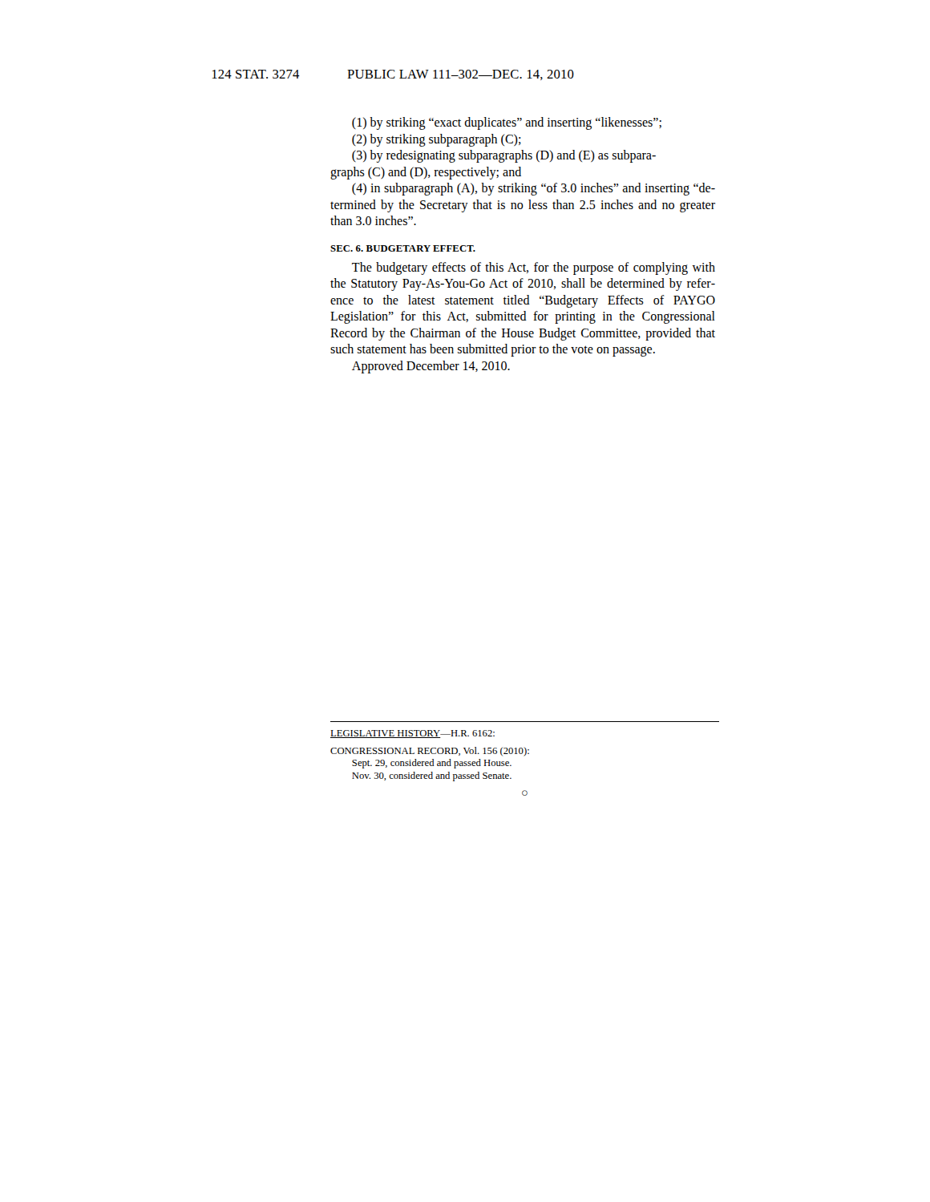124 STAT. 3274 PUBLIC LAW 111–302—DEC. 14, 2010
(1) by striking “exact duplicates” and inserting “likenesses”;
(2) by striking subparagraph (C);
(3) by redesignating subparagraphs (D) and (E) as subpara‐
graphs (C) and (D), respectively; and
(4) in subparagraph (A), by striking “of 3.0 inches” and inserting “determined by the Secretary that is no less than 2.5 inches and no greater than 3.0 inches”.
SEC. 6. BUDGETARY EFFECT.
The budgetary effects of this Act, for the purpose of complying with the Statutory Pay-As-You-Go Act of 2010, shall be determined by reference to the latest statement titled “Budgetary Effects of PAYGO Legislation” for this Act, submitted for printing in the Congressional Record by the Chairman of the House Budget Committee, provided that such statement has been submitted prior to the vote on passage.
Approved December 14, 2010.
LEGISLATIVE HISTORY—H.R. 6162:
CONGRESSIONAL RECORD, Vol. 156 (2010):
Sept. 29, considered and passed House.
Nov. 30, considered and passed Senate.
○